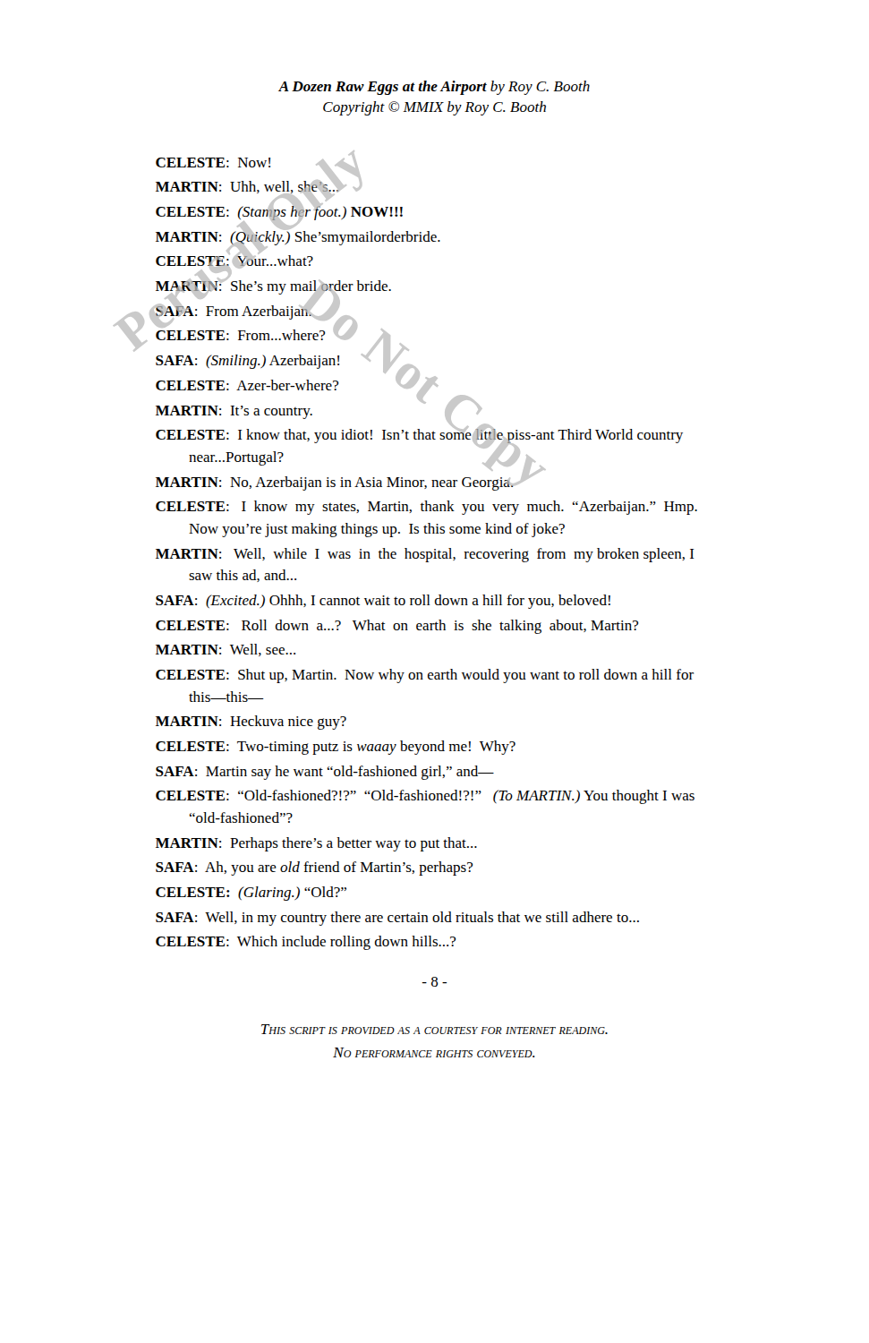Perusal Only
Do Not Copy
A Dozen Raw Eggs at the Airport by Roy C. Booth
Copyright © MMIX by Roy C. Booth
CELESTE: Now!
MARTIN: Uhh, well, she’s...
CELESTE: (Stamps her foot.) NOW!!!
MARTIN: (Quickly.) She’smymailorderbride.
CELESTE: Your...what?
MARTIN: She’s my mail order bride.
SAFA: From Azerbaijan.
CELESTE: From...where?
SAFA: (Smiling.) Azerbaijan!
CELESTE: Azer-ber-where?
MARTIN: It’s a country.
CELESTE: I know that, you idiot! Isn’t that some little piss-ant Third World country near...Portugal?
MARTIN: No, Azerbaijan is in Asia Minor, near Georgia.
CELESTE: I know my states, Martin, thank you very much. “Azerbaijan.” Hmp. Now you’re just making things up. Is this some kind of joke?
MARTIN: Well, while I was in the hospital, recovering from my broken spleen, I saw this ad, and...
SAFA: (Excited.) Ohhh, I cannot wait to roll down a hill for you, beloved!
CELESTE: Roll down a...? What on earth is she talking about, Martin?
MARTIN: Well, see...
CELESTE: Shut up, Martin. Now why on earth would you want to roll down a hill for this—this—
MARTIN: Heckuva nice guy?
CELESTE: Two-timing putz is waaay beyond me! Why?
SAFA: Martin say he want “old-fashioned girl,” and—
CELESTE: “Old-fashioned?!?” “Old-fashioned!?!” (To MARTIN.) You thought I was “old-fashioned”?
MARTIN: Perhaps there’s a better way to put that...
SAFA: Ah, you are old friend of Martin’s, perhaps?
CELESTE: (Glaring.) “Old?”
SAFA: Well, in my country there are certain old rituals that we still adhere to...
CELESTE: Which include rolling down hills...?
- 8 -
This script is provided as a courtesy for internet reading.
No performance rights conveyed.